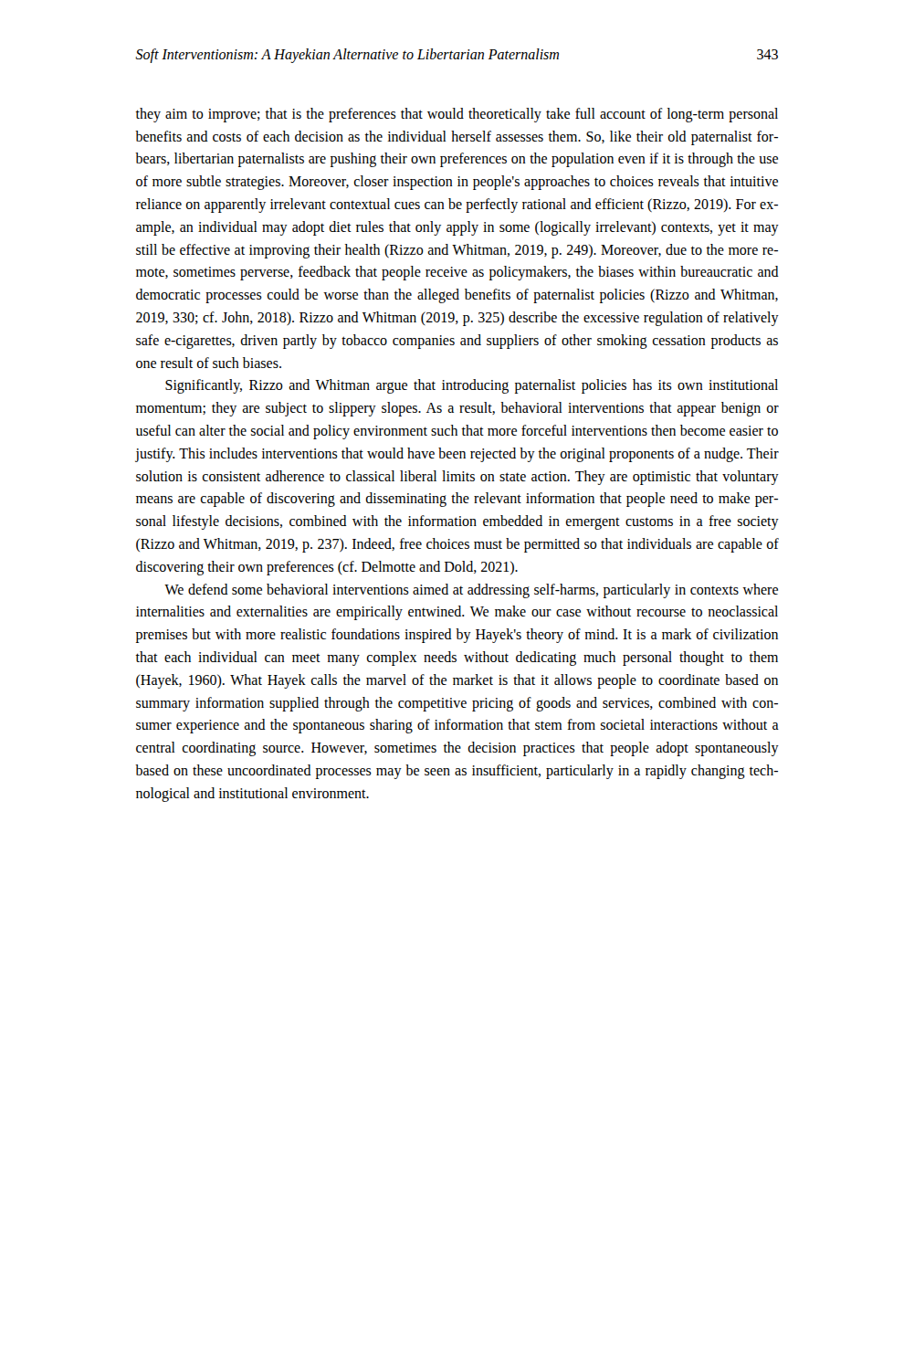Soft Interventionism: A Hayekian Alternative to Libertarian Paternalism 343
they aim to improve; that is the preferences that would theoretically take full account of long-term personal benefits and costs of each decision as the individual herself assesses them. So, like their old paternalist forbears, libertarian paternalists are pushing their own preferences on the population even if it is through the use of more subtle strategies. Moreover, closer inspection in people's approaches to choices reveals that intuitive reliance on apparently irrelevant contextual cues can be perfectly rational and efficient (Rizzo, 2019). For example, an individual may adopt diet rules that only apply in some (logically irrelevant) contexts, yet it may still be effective at improving their health (Rizzo and Whitman, 2019, p. 249). Moreover, due to the more remote, sometimes perverse, feedback that people receive as policymakers, the biases within bureaucratic and democratic processes could be worse than the alleged benefits of paternalist policies (Rizzo and Whitman, 2019, 330; cf. John, 2018). Rizzo and Whitman (2019, p. 325) describe the excessive regulation of relatively safe e-cigarettes, driven partly by tobacco companies and suppliers of other smoking cessation products as one result of such biases.
Significantly, Rizzo and Whitman argue that introducing paternalist policies has its own institutional momentum; they are subject to slippery slopes. As a result, behavioral interventions that appear benign or useful can alter the social and policy environment such that more forceful interventions then become easier to justify. This includes interventions that would have been rejected by the original proponents of a nudge. Their solution is consistent adherence to classical liberal limits on state action. They are optimistic that voluntary means are capable of discovering and disseminating the relevant information that people need to make personal lifestyle decisions, combined with the information embedded in emergent customs in a free society (Rizzo and Whitman, 2019, p. 237). Indeed, free choices must be permitted so that individuals are capable of discovering their own preferences (cf. Delmotte and Dold, 2021).
We defend some behavioral interventions aimed at addressing self-harms, particularly in contexts where internalities and externalities are empirically entwined. We make our case without recourse to neoclassical premises but with more realistic foundations inspired by Hayek's theory of mind. It is a mark of civilization that each individual can meet many complex needs without dedicating much personal thought to them (Hayek, 1960). What Hayek calls the marvel of the market is that it allows people to coordinate based on summary information supplied through the competitive pricing of goods and services, combined with consumer experience and the spontaneous sharing of information that stem from societal interactions without a central coordinating source. However, sometimes the decision practices that people adopt spontaneously based on these uncoordinated processes may be seen as insufficient, particularly in a rapidly changing technological and institutional environment.